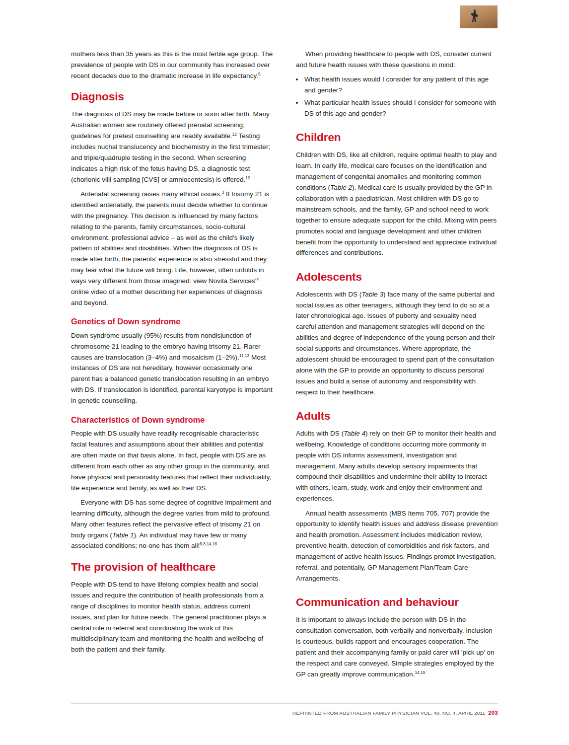mothers less than 35 years as this is the most fertile age group. The prevalence of people with DS in our community has increased over recent decades due to the dramatic increase in life expectancy.5
Diagnosis
The diagnosis of DS may be made before or soon after birth. Many Australian women are routinely offered prenatal screening; guidelines for pretest counselling are readily available.12 Testing includes nuchal translucency and biochemistry in the first trimester; and triple/quadruple testing in the second. When screening indicates a high risk of the fetus having DS, a diagnostic test (chorionic villi sampling [CVS] or amniocentesis) is offered.12
Antenatal screening raises many ethical issues.3 If trisomy 21 is identified antenatally, the parents must decide whether to continue with the pregnancy. This decision is influenced by many factors relating to the parents, family circumstances, socio-cultural environment, professional advice – as well as the child's likely pattern of abilities and disabilities. When the diagnosis of DS is made after birth, the parents' experience is also stressful and they may fear what the future will bring. Life, however, often unfolds in ways very different from those imagined: view Novita Services'4 online video of a mother describing her experiences of diagnosis and beyond.
Genetics of Down syndrome
Down syndrome usually (95%) results from nondisjunction of chromosome 21 leading to the embryo having trisomy 21. Rarer causes are translocation (3–4%) and mosaicism (1–2%).11,13 Most instances of DS are not hereditary, however occasionally one parent has a balanced genetic translocation resulting in an embryo with DS. If translocation is identified, parental karyotype is important in genetic counselling.
Characteristics of Down syndrome
People with DS usually have readily recognisable characteristic facial features and assumptions about their abilities and potential are often made on that basis alone. In fact, people with DS are as different from each other as any other group in the community, and have physical and personality features that reflect their individuality, life experience and family, as well as their DS.
Everyone with DS has some degree of cognitive impairment and learning difficulty, although the degree varies from mild to profound. Many other features reflect the pervasive effect of trisomy 21 on body organs (Table 1). An individual may have few or many associated conditions; no-one has them all!6,8,14,16
The provision of healthcare
People with DS tend to have lifelong complex health and social issues and require the contribution of health professionals from a range of disciplines to monitor health status, address current issues, and plan for future needs. The general practitioner plays a central role in referral and coordinating the work of this multidisciplinary team and monitoring the health and wellbeing of both the patient and their family.
When providing healthcare to people with DS, consider current and future health issues with these questions in mind:
What health issues would I consider for any patient of this age and gender?
What particular health issues should I consider for someone with DS of this age and gender?
Children
Children with DS, like all children, require optimal health to play and learn. In early life, medical care focuses on the identification and management of congenital anomalies and monitoring common conditions (Table 2). Medical care is usually provided by the GP in collaboration with a paediatrician. Most children with DS go to mainstream schools, and the family, GP and school need to work together to ensure adequate support for the child. Mixing with peers promotes social and language development and other children benefit from the opportunity to understand and appreciate individual differences and contributions.
Adolescents
Adolescents with DS (Table 3) face many of the same pubertal and social issues as other teenagers, although they tend to do so at a later chronological age. Issues of puberty and sexuality need careful attention and management strategies will depend on the abilities and degree of independence of the young person and their social supports and circumstances. Where appropriate, the adolescent should be encouraged to spend part of the consultation alone with the GP to provide an opportunity to discuss personal issues and build a sense of autonomy and responsibility with respect to their healthcare.
Adults
Adults with DS (Table 4) rely on their GP to monitor their health and wellbeing. Knowledge of conditions occurring more commonly in people with DS informs assessment, investigation and management. Many adults develop sensory impairments that compound their disabilities and undermine their ability to interact with others, learn, study, work and enjoy their environment and experiences.
Annual health assessments (MBS Items 705, 707) provide the opportunity to identify health issues and address disease prevention and health promotion. Assessment includes medication review, preventive health, detection of comorbidities and risk factors, and management of active health issues. Findings prompt investigation, referral, and potentially, GP Management Plan/Team Care Arrangements.
Communication and behaviour
It is important to always include the person with DS in the consultation conversation, both verbally and nonverbally. Inclusion is courteous, builds rapport and encourages cooperation. The patient and their accompanying family or paid carer will 'pick up' on the respect and care conveyed. Simple strategies employed by the GP can greatly improve communication.14,15
Reprinted from AUSTRALIAN FAMILY PHYSICIAN VOL. 40, NO. 4, APRIL 2011 203